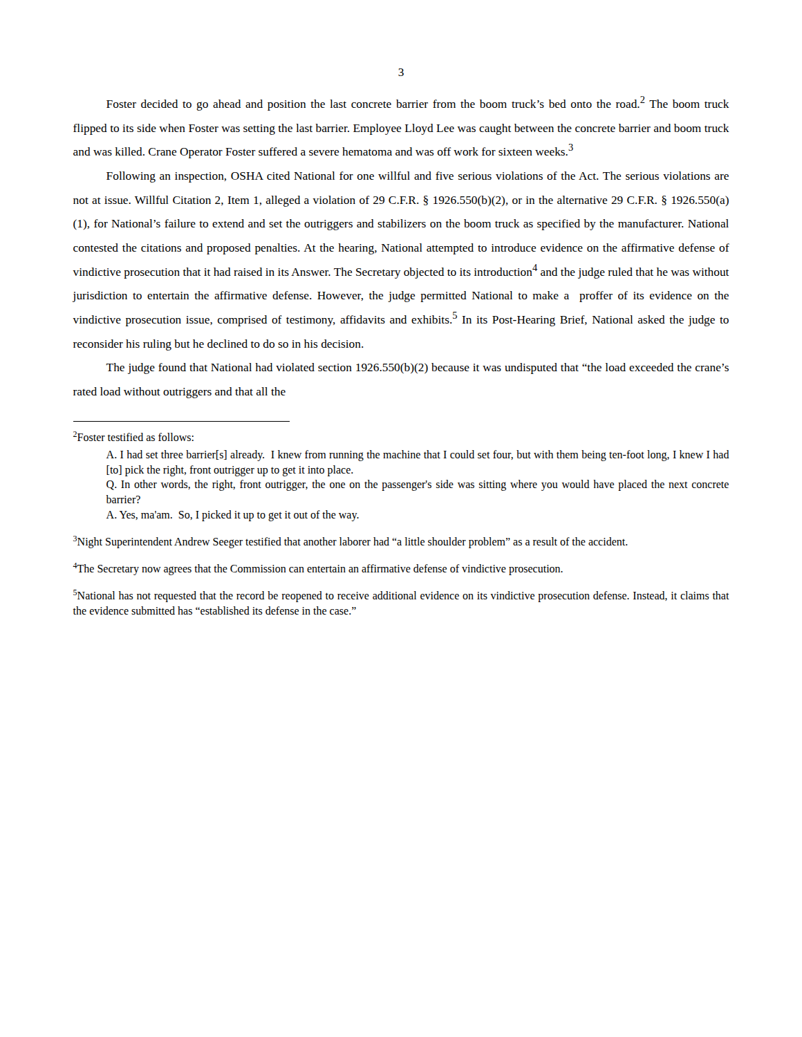3
Foster decided to go ahead and position the last concrete barrier from the boom truck’s bed onto the road.2 The boom truck flipped to its side when Foster was setting the last barrier. Employee Lloyd Lee was caught between the concrete barrier and boom truck and was killed. Crane Operator Foster suffered a severe hematoma and was off work for sixteen weeks.3
Following an inspection, OSHA cited National for one willful and five serious violations of the Act. The serious violations are not at issue. Willful Citation 2, Item 1, alleged a violation of 29 C.F.R. § 1926.550(b)(2), or in the alternative 29 C.F.R. § 1926.550(a)(1), for National’s failure to extend and set the outriggers and stabilizers on the boom truck as specified by the manufacturer. National contested the citations and proposed penalties. At the hearing, National attempted to introduce evidence on the affirmative defense of vindictive prosecution that it had raised in its Answer. The Secretary objected to its introduction4 and the judge ruled that he was without jurisdiction to entertain the affirmative defense. However, the judge permitted National to make a proffer of its evidence on the vindictive prosecution issue, comprised of testimony, affidavits and exhibits.5 In its Post-Hearing Brief, National asked the judge to reconsider his ruling but he declined to do so in his decision.
The judge found that National had violated section 1926.550(b)(2) because it was undisputed that “the load exceeded the crane’s rated load without outriggers and that all the
2Foster testified as follows:
A. I had set three barrier[s] already. I knew from running the machine that I could set four, but with them being ten-foot long, I knew I had [to] pick the right, front outrigger up to get it into place.
Q. In other words, the right, front outrigger, the one on the passenger's side was sitting where you would have placed the next concrete barrier?
A. Yes, ma'am. So, I picked it up to get it out of the way.
3Night Superintendent Andrew Seeger testified that another laborer had “a little shoulder problem” as a result of the accident.
4The Secretary now agrees that the Commission can entertain an affirmative defense of vindictive prosecution.
5National has not requested that the record be reopened to receive additional evidence on its vindictive prosecution defense. Instead, it claims that the evidence submitted has “established its defense in the case.”